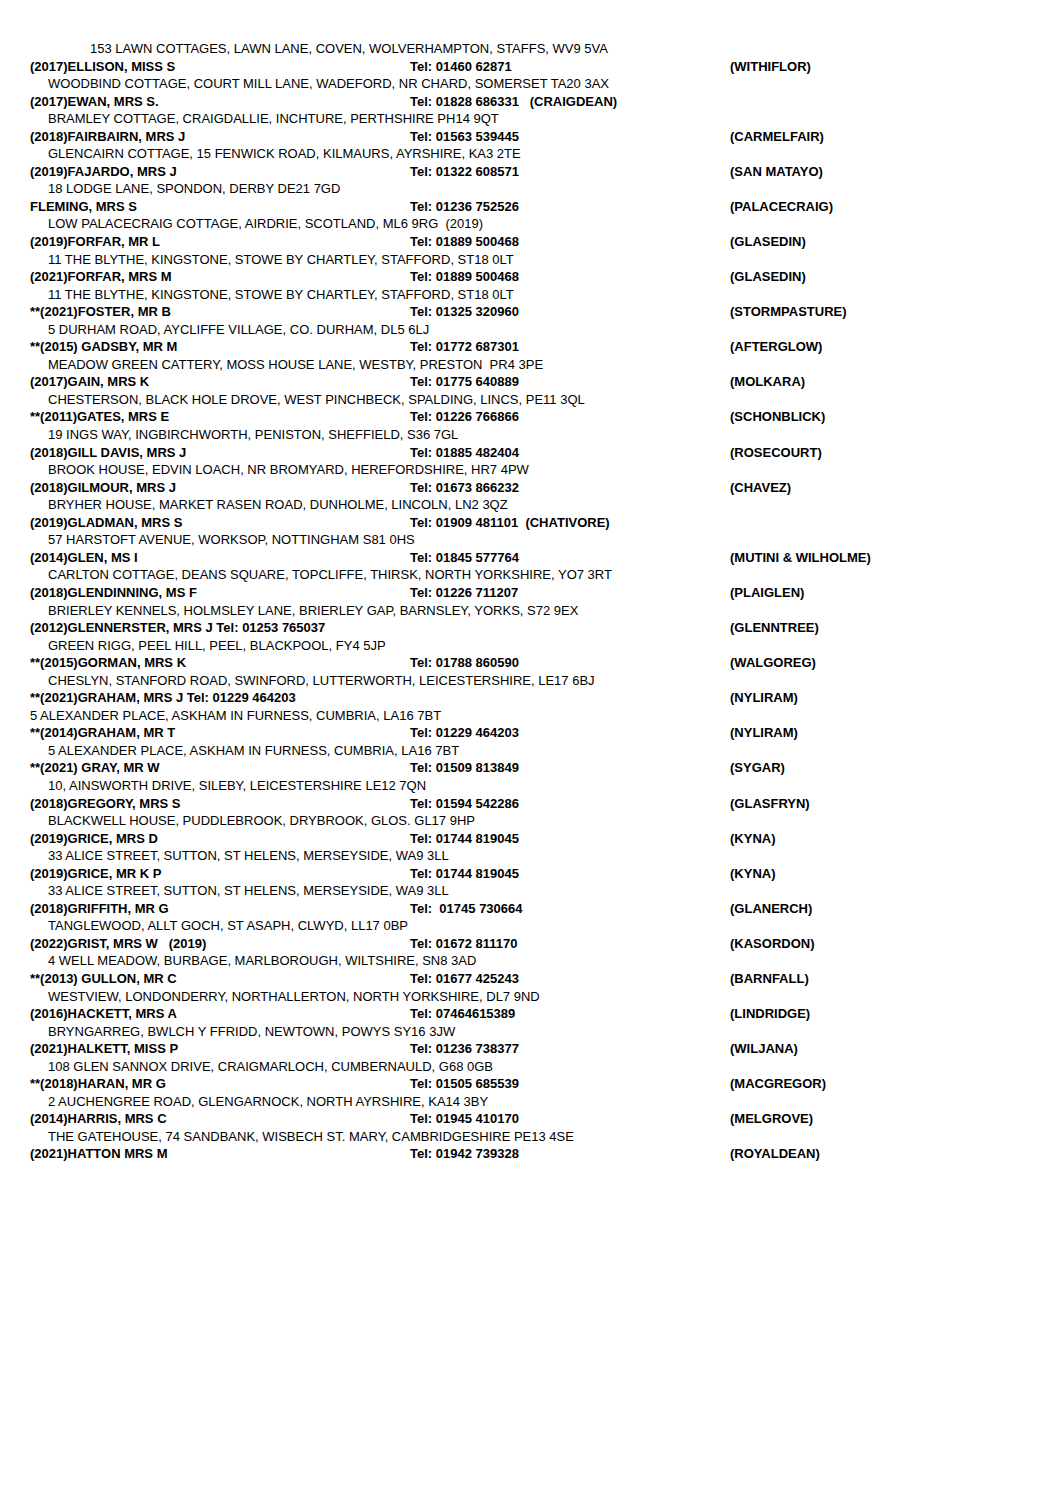153 LAWN COTTAGES, LAWN LANE, COVEN, WOLVERHAMPTON, STAFFS, WV9 5VA
(2017)ELLISON, MISS S Tel: 01460 62871 (WITHIFLOR)
WOODBIND COTTAGE, COURT MILL LANE, WADEFORD, NR CHARD, SOMERSET TA20 3AX
(2017)EWAN, MRS S. Tel: 01828 686331 (CRAIGDEAN)
BRAMLEY COTTAGE, CRAIGDALLIE, INCHTURE, PERTHSHIRE PH14 9QT
(2018)FAIRBAIRN, MRS J Tel: 01563 539445 (CARMELFAIR)
GLENCAIRN COTTAGE, 15 FENWICK ROAD, KILMAURS, AYRSHIRE, KA3 2TE
(2019)FAJARDO, MRS J Tel: 01322 608571 (SAN MATAYO)
18 LODGE LANE, SPONDON, DERBY DE21 7GD
FLEMING, MRS S Tel: 01236 752526 (PALACECRAIG)
LOW PALACECRAIG COTTAGE, AIRDRIE, SCOTLAND, ML6 9RG (2019)
(2019)FORFAR, MR L Tel: 01889 500468 (GLASEDIN)
11 THE BLYTHE, KINGSTONE, STOWE BY CHARTLEY, STAFFORD, ST18 0LT
(2021)FORFAR, MRS M Tel: 01889 500468 (GLASEDIN)
11 THE BLYTHE, KINGSTONE, STOWE BY CHARTLEY, STAFFORD, ST18 0LT
**(2021)FOSTER, MR B Tel: 01325 320960 (STORMPASTURE)
5 DURHAM ROAD, AYCLIFFE VILLAGE, CO. DURHAM, DL5 6LJ
**(2015) GADSBY, MR M Tel: 01772 687301 (AFTERGLOW)
MEADOW GREEN CATTERY, MOSS HOUSE LANE, WESTBY, PRESTON PR4 3PE
(2017)GAIN, MRS K Tel: 01775 640889 (MOLKARA)
CHESTERSON, BLACK HOLE DROVE, WEST PINCHBECK, SPALDING, LINCS, PE11 3QL
**(2011)GATES, MRS E Tel: 01226 766866 (SCHONBLICK)
19 INGS WAY, INGBIRCHWORTH, PENISTON, SHEFFIELD, S36 7GL
(2018)GILL DAVIS, MRS J Tel: 01885 482404 (ROSECOURT)
BROOK HOUSE, EDVIN LOACH, NR BROMYARD, HEREFORDSHIRE, HR7 4PW
(2018)GILMOUR, MRS J Tel: 01673 866232 (CHAVEZ)
BRYHER HOUSE, MARKET RASEN ROAD, DUNHOLME, LINCOLN, LN2 3QZ
(2019)GLADMAN, MRS S Tel: 01909 481101 (CHATIVORE)
57 HARSTOFT AVENUE, WORKSOP, NOTTINGHAM S81 0HS
(2014)GLEN, MS I Tel: 01845 577764 (MUTINI & WILHOLME)
CARLTON COTTAGE, DEANS SQUARE, TOPCLIFFE, THIRSK, NORTH YORKSHIRE, YO7 3RT
(2018)GLENDINNING, MS F Tel: 01226 711207 (PLAIGLEN)
BRIERLEY KENNELS, HOLMSLEY LANE, BRIERLEY GAP, BARNSLEY, YORKS, S72 9EX
(2012)GLENNERSTER, MRS J Tel: 01253 765037 (GLENNTREE)
GREEN RIGG, PEEL HILL, PEEL, BLACKPOOL, FY4 5JP
**(2015)GORMAN, MRS K Tel: 01788 860590 (WALGOREG)
CHESLYN, STANFORD ROAD, SWINFORD, LUTTERWORTH, LEICESTERSHIRE, LE17 6BJ
**(2021)GRAHAM, MRS J Tel: 01229 464203 (NYLIRAM)
5 ALEXANDER PLACE, ASKHAM IN FURNESS, CUMBRIA, LA16 7BT
**(2014)GRAHAM, MR T Tel: 01229 464203 (NYLIRAM)
5 ALEXANDER PLACE, ASKHAM IN FURNESS, CUMBRIA, LA16 7BT
**(2021) GRAY, MR W Tel: 01509 813849 (SYGAR)
10, AINSWORTH DRIVE, SILEBY, LEICESTERSHIRE LE12 7QN
(2018)GREGORY, MRS S Tel: 01594 542286 (GLASFRYN)
BLACKWELL HOUSE, PUDDLEBROOK, DRYBROOK, GLOS. GL17 9HP
(2019)GRICE, MRS D Tel: 01744 819045 (KYNA)
33 ALICE STREET, SUTTON, ST HELENS, MERSEYSIDE, WA9 3LL
(2019)GRICE, MR K P Tel: 01744 819045 (KYNA)
33 ALICE STREET, SUTTON, ST HELENS, MERSEYSIDE, WA9 3LL
(2018)GRIFFITH, MR G Tel: 01745 730664 (GLANERCH)
TANGLEWOOD, ALLT GOCH, ST ASAPH, CLWYD, LL17 0BP
(2022)GRIST, MRS W (2019) Tel: 01672 811170 (KASORDON)
4 WELL MEADOW, BURBAGE, MARLBOROUGH, WILTSHIRE, SN8 3AD
**(2013) GULLON, MR C Tel: 01677 425243 (BARNFALL)
WESTVIEW, LONDONDERRY, NORTHALLERTON, NORTH YORKSHIRE, DL7 9ND
(2016)HACKETT, MRS A Tel: 07464615389 (LINDRIDGE)
BRYNGARREG, BWLCH Y FFRIDD, NEWTOWN, POWYS SY16 3JW
(2021)HALKETT, MISS P Tel: 01236 738377 (WILJANA)
108 GLEN SANNOX DRIVE, CRAIGMARLOCH, CUMBERNAULD, G68 0GB
**(2018)HARAN, MR G Tel: 01505 685539 (MACGREGOR)
2 AUCHENGREE ROAD, GLENGARNOCK, NORTH AYRSHIRE, KA14 3BY
(2014)HARRIS, MRS C Tel: 01945 410170 (MELGROVE)
THE GATEHOUSE, 74 SANDBANK, WISBECH ST. MARY, CAMBRIDGESHIRE PE13 4SE
(2021)HATTON MRS M Tel: 01942 739328 (ROYALDEAN)